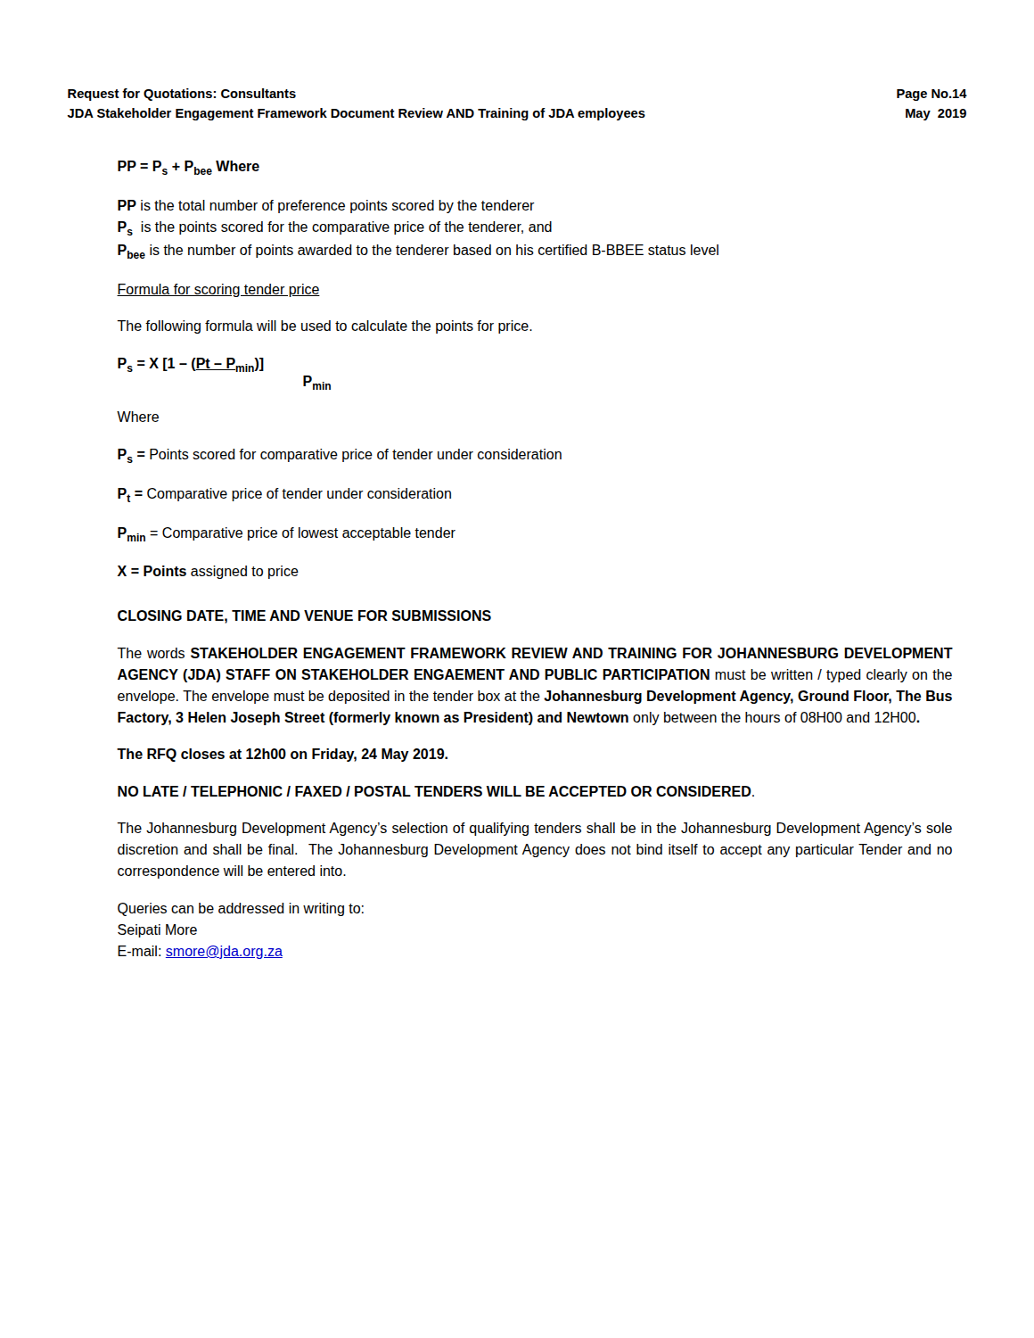Request for Quotations: Consultants
Page No.14
JDA Stakeholder Engagement Framework Document Review AND Training of JDA employees
May 2019
PP = Ps + Pbee Where
PP is the total number of preference points scored by the tenderer
Ps is the points scored for the comparative price of the tenderer, and
Pbee is the number of points awarded to the tenderer based on his certified B-BBEE status level
Formula for scoring tender price
The following formula will be used to calculate the points for price.
Ps = X [1 – (Pt – Pmin)] Pmin
Where
Ps = Points scored for comparative price of tender under consideration
Pt = Comparative price of tender under consideration
Pmin = Comparative price of lowest acceptable tender
X = Points assigned to price
CLOSING DATE, TIME AND VENUE FOR SUBMISSIONS
The words STAKEHOLDER ENGAGEMENT FRAMEWORK REVIEW AND TRAINING FOR JOHANNESBURG DEVELOPMENT AGENCY (JDA) STAFF ON STAKEHOLDER ENGAEMENT AND PUBLIC PARTICIPATION must be written / typed clearly on the envelope. The envelope must be deposited in the tender box at the Johannesburg Development Agency, Ground Floor, The Bus Factory, 3 Helen Joseph Street (formerly known as President) and Newtown only between the hours of 08H00 and 12H00.
The RFQ closes at 12h00 on Friday, 24 May 2019.
NO LATE / TELEPHONIC / FAXED / POSTAL TENDERS WILL BE ACCEPTED OR CONSIDERED.
The Johannesburg Development Agency’s selection of qualifying tenders shall be in the Johannesburg Development Agency’s sole discretion and shall be final. The Johannesburg Development Agency does not bind itself to accept any particular Tender and no correspondence will be entered into.
Queries can be addressed in writing to:
Seipati More
E-mail: smore@jda.org.za